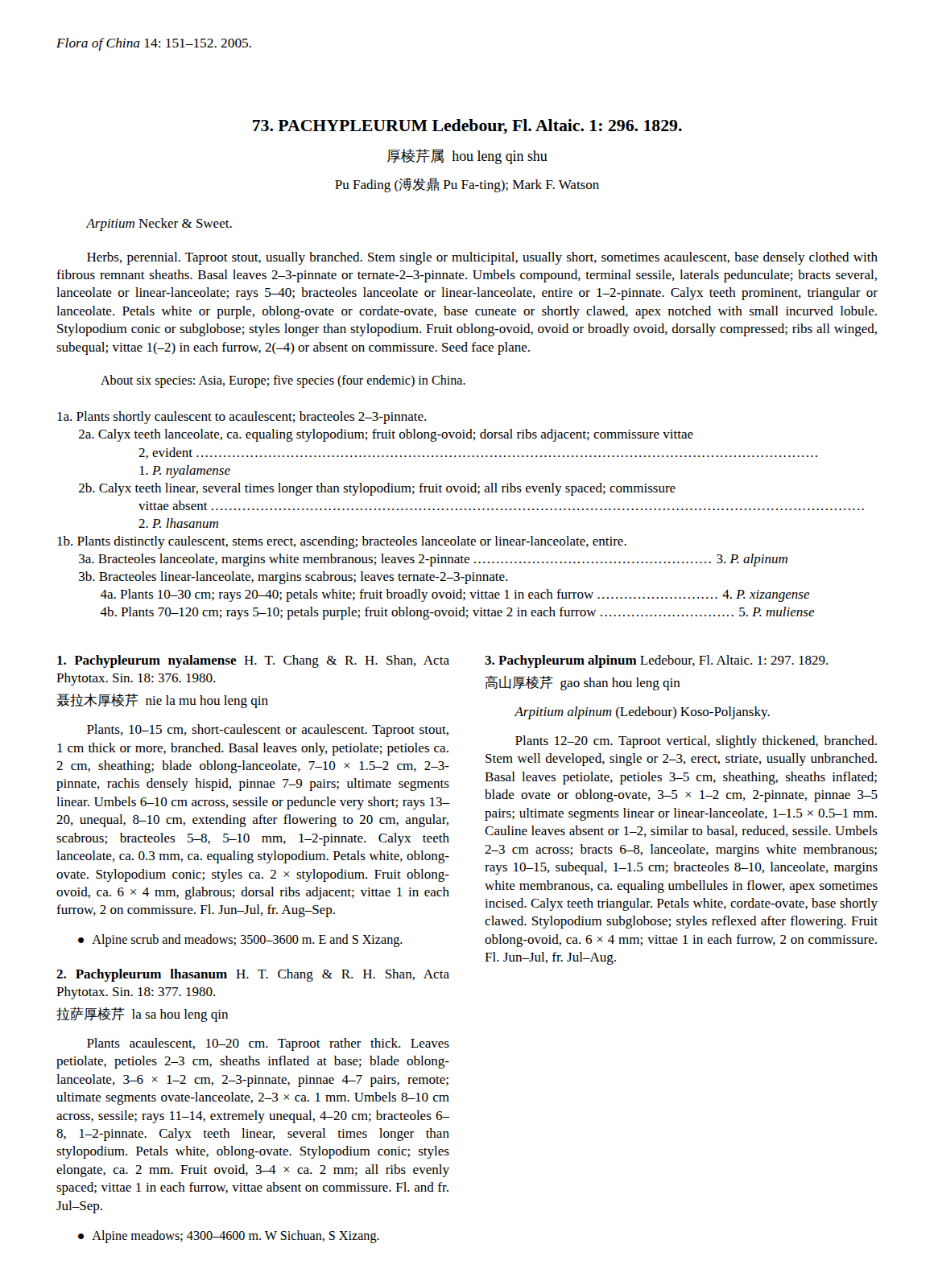Flora of China 14: 151–152. 2005.
73. PACHYPLEURUM Ledebour, Fl. Altaic. 1: 296. 1829.
厚棱芹属 hou leng qin shu
Pu Fading (溥发鼎 Pu Fa-ting); Mark F. Watson
Arpitium Necker & Sweet.
Herbs, perennial. Taproot stout, usually branched. Stem single or multicipital, usually short, sometimes acaulescent, base densely clothed with fibrous remnant sheaths. Basal leaves 2–3-pinnate or ternate-2–3-pinnate. Umbels compound, terminal sessile, laterals pedunculate; bracts several, lanceolate or linear-lanceolate; rays 5–40; bracteoles lanceolate or linear-lanceolate, entire or 1–2-pinnate. Calyx teeth prominent, triangular or lanceolate. Petals white or purple, oblong-ovate or cordate-ovate, base cuneate or shortly clawed, apex notched with small incurved lobule. Stylopodium conic or subglobose; styles longer than stylopodium. Fruit oblong-ovoid, ovoid or broadly ovoid, dorsally compressed; ribs all winged, subequal; vittae 1(–2) in each furrow, 2(–4) or absent on commissure. Seed face plane.
About six species: Asia, Europe; five species (four endemic) in China.
1a. Plants shortly caulescent to acaulescent; bracteoles 2–3-pinnate.
2a. Calyx teeth lanceolate, ca. equaling stylopodium; fruit oblong-ovoid; dorsal ribs adjacent; commissure vittae
2, evident .......................................................................................................................................... 1. P. nyalamense
2b. Calyx teeth linear, several times longer than stylopodium; fruit ovoid; all ribs evenly spaced; commissure
vittae absent ................................................................................................................................................. 2. P. lhasanum
1b. Plants distinctly caulescent, stems erect, ascending; bracteoles lanceolate or linear-lanceolate, entire.
3a. Bracteoles lanceolate, margins white membranous; leaves 2-pinnate ..................................................... 3. P. alpinum
3b. Bracteoles linear-lanceolate, margins scabrous; leaves ternate-2–3-pinnate.
4a. Plants 10–30 cm; rays 20–40; petals white; fruit broadly ovoid; vittae 1 in each furrow ........................... 4. P. xizangense
4b. Plants 70–120 cm; rays 5–10; petals purple; fruit oblong-ovoid; vittae 2 in each furrow .............................. 5. P. muliense
1. Pachypleurum nyalamense H. T. Chang & R. H. Shan, Acta Phytotax. Sin. 18: 376. 1980.
聂拉木厚棱芹 nie la mu hou leng qin
Plants, 10–15 cm, short-caulescent or acaulescent. Taproot stout, 1 cm thick or more, branched. Basal leaves only, petiolate; petioles ca. 2 cm, sheathing; blade oblong-lanceolate, 7–10 × 1.5–2 cm, 2–3-pinnate, rachis densely hispid, pinnae 7–9 pairs; ultimate segments linear. Umbels 6–10 cm across, sessile or peduncle very short; rays 13–20, unequal, 8–10 cm, extending after flowering to 20 cm, angular, scabrous; bracteoles 5–8, 5–10 mm, 1–2-pinnate. Calyx teeth lanceolate, ca. 0.3 mm, ca. equaling stylopodium. Petals white, oblong-ovate. Stylopodium conic; styles ca. 2 × stylopodium. Fruit oblong-ovoid, ca. 6 × 4 mm, glabrous; dorsal ribs adjacent; vittae 1 in each furrow, 2 on commissure. Fl. Jun–Jul, fr. Aug–Sep.
● Alpine scrub and meadows; 3500–3600 m. E and S Xizang.
2. Pachypleurum lhasanum H. T. Chang & R. H. Shan, Acta Phytotax. Sin. 18: 377. 1980.
拉萨厚棱芹 la sa hou leng qin
Plants acaulescent, 10–20 cm. Taproot rather thick. Leaves petiolate, petioles 2–3 cm, sheaths inflated at base; blade oblong-lanceolate, 3–6 × 1–2 cm, 2–3-pinnate, pinnae 4–7 pairs, remote; ultimate segments ovate-lanceolate, 2–3 × ca. 1 mm. Umbels 8–10 cm across, sessile; rays 11–14, extremely unequal, 4–20 cm; bracteoles 6–8, 1–2-pinnate. Calyx teeth linear, several times longer than stylopodium. Petals white, oblong-ovate. Stylopodium conic; styles elongate, ca. 2 mm. Fruit ovoid, 3–4 × ca. 2 mm; all ribs evenly spaced; vittae 1 in each furrow, vittae absent on commissure. Fl. and fr. Jul–Sep.
● Alpine meadows; 4300–4600 m. W Sichuan, S Xizang.
3. Pachypleurum alpinum Ledebour, Fl. Altaic. 1: 297. 1829.
高山厚棱芹 gao shan hou leng qin
Arpitium alpinum (Ledebour) Koso-Poljansky.
Plants 12–20 cm. Taproot vertical, slightly thickened, branched. Stem well developed, single or 2–3, erect, striate, usually unbranched. Basal leaves petiolate, petioles 3–5 cm, sheathing, sheaths inflated; blade ovate or oblong-ovate, 3–5 × 1–2 cm, 2-pinnate, pinnae 3–5 pairs; ultimate segments linear or linear-lanceolate, 1–1.5 × 0.5–1 mm. Cauline leaves absent or 1–2, similar to basal, reduced, sessile. Umbels 2–3 cm across; bracts 6–8, lanceolate, margins white membranous; rays 10–15, subequal, 1–1.5 cm; bracteoles 8–10, lanceolate, margins white membranous, ca. equaling umbellules in flower, apex sometimes incised. Calyx teeth triangular. Petals white, cordate-ovate, base shortly clawed. Stylopodium subglobose; styles reflexed after flowering. Fruit oblong-ovoid, ca. 6 × 4 mm; vittae 1 in each furrow, 2 on commissure. Fl. Jun–Jul, fr. Jul–Aug.